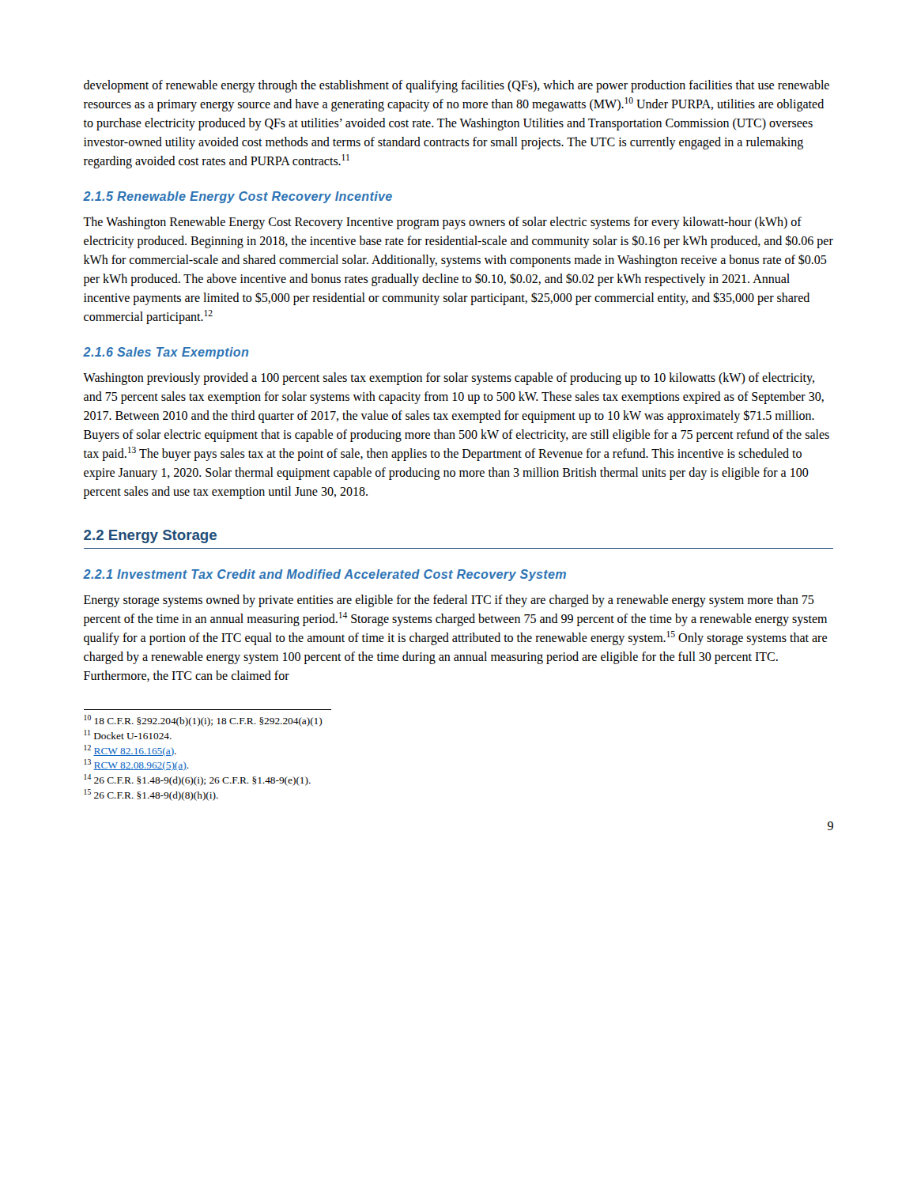development of renewable energy through the establishment of qualifying facilities (QFs), which are power production facilities that use renewable resources as a primary energy source and have a generating capacity of no more than 80 megawatts (MW).10 Under PURPA, utilities are obligated to purchase electricity produced by QFs at utilities’ avoided cost rate. The Washington Utilities and Transportation Commission (UTC) oversees investor-owned utility avoided cost methods and terms of standard contracts for small projects. The UTC is currently engaged in a rulemaking regarding avoided cost rates and PURPA contracts.11
2.1.5 Renewable Energy Cost Recovery Incentive
The Washington Renewable Energy Cost Recovery Incentive program pays owners of solar electric systems for every kilowatt-hour (kWh) of electricity produced. Beginning in 2018, the incentive base rate for residential-scale and community solar is $0.16 per kWh produced, and $0.06 per kWh for commercial-scale and shared commercial solar. Additionally, systems with components made in Washington receive a bonus rate of $0.05 per kWh produced. The above incentive and bonus rates gradually decline to $0.10, $0.02, and $0.02 per kWh respectively in 2021. Annual incentive payments are limited to $5,000 per residential or community solar participant, $25,000 per commercial entity, and $35,000 per shared commercial participant.12
2.1.6 Sales Tax Exemption
Washington previously provided a 100 percent sales tax exemption for solar systems capable of producing up to 10 kilowatts (kW) of electricity, and 75 percent sales tax exemption for solar systems with capacity from 10 up to 500 kW. These sales tax exemptions expired as of September 30, 2017. Between 2010 and the third quarter of 2017, the value of sales tax exempted for equipment up to 10 kW was approximately $71.5 million. Buyers of solar electric equipment that is capable of producing more than 500 kW of electricity, are still eligible for a 75 percent refund of the sales tax paid.13 The buyer pays sales tax at the point of sale, then applies to the Department of Revenue for a refund. This incentive is scheduled to expire January 1, 2020. Solar thermal equipment capable of producing no more than 3 million British thermal units per day is eligible for a 100 percent sales and use tax exemption until June 30, 2018.
2.2 Energy Storage
2.2.1 Investment Tax Credit and Modified Accelerated Cost Recovery System
Energy storage systems owned by private entities are eligible for the federal ITC if they are charged by a renewable energy system more than 75 percent of the time in an annual measuring period.14 Storage systems charged between 75 and 99 percent of the time by a renewable energy system qualify for a portion of the ITC equal to the amount of time it is charged attributed to the renewable energy system.15 Only storage systems that are charged by a renewable energy system 100 percent of the time during an annual measuring period are eligible for the full 30 percent ITC. Furthermore, the ITC can be claimed for
10 18 C.F.R. §292.204(b)(1)(i); 18 C.F.R. §292.204(a)(1)
11 Docket U-161024.
12 RCW 82.16.165(a).
13 RCW 82.08.962(5)(a).
14 26 C.F.R. §1.48-9(d)(6)(i); 26 C.F.R. §1.48-9(e)(1).
15 26 C.F.R. §1.48-9(d)(8)(h)(i).
9